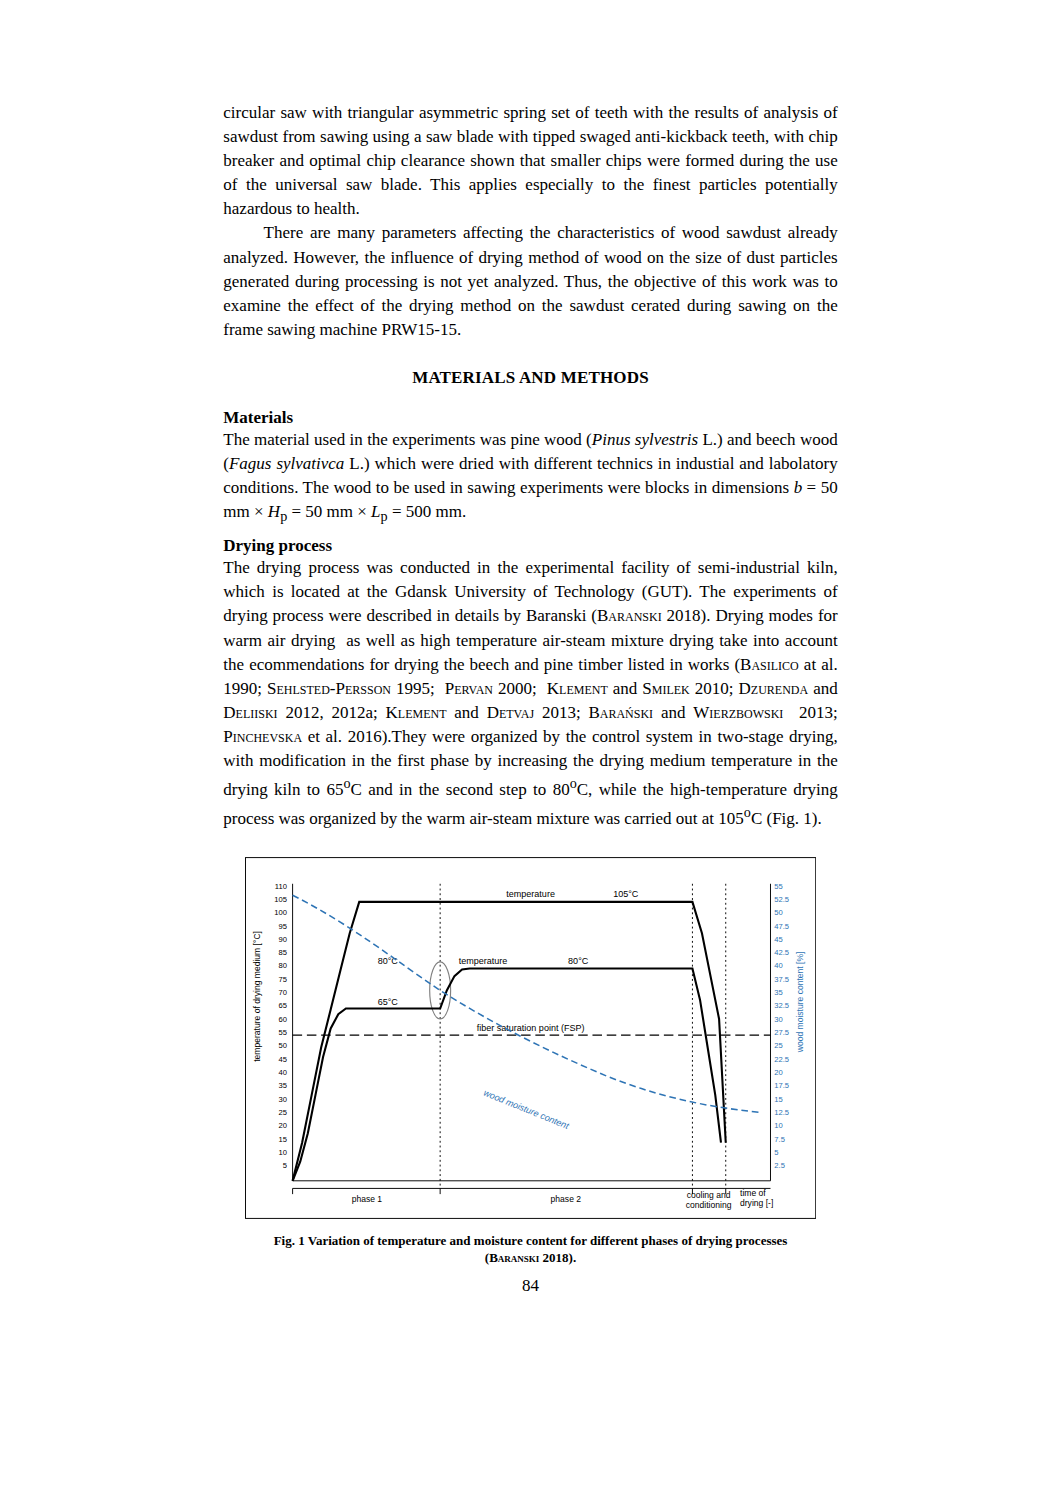circular saw with triangular asymmetric spring set of teeth with the results of analysis of sawdust from sawing using a saw blade with tipped swaged anti-kickback teeth, with chip breaker and optimal chip clearance shown that smaller chips were formed during the use of the universal saw blade. This applies especially to the finest particles potentially hazardous to health.
There are many parameters affecting the characteristics of wood sawdust already analyzed. However, the influence of drying method of wood on the size of dust particles generated during processing is not yet analyzed. Thus, the objective of this work was to examine the effect of the drying method on the sawdust cerated during sawing on the frame sawing machine PRW15-15.
MATERIALS AND METHODS
Materials
The material used in the experiments was pine wood (Pinus sylvestris L.) and beech wood (Fagus sylvativca L.) which were dried with different technics in industial and labolatory conditions. The wood to be used in sawing experiments were blocks in dimensions b = 50 mm × Hp = 50 mm × Lp = 500 mm.
Drying process
The drying process was conducted in the experimental facility of semi-industrial kiln, which is located at the Gdansk University of Technology (GUT). The experiments of drying process were described in details by Baranski (Baranski 2018). Drying modes for warm air drying as well as high temperature air-steam mixture drying take into account the ecommendations for drying the beech and pine timber listed in works (Basilico at al. 1990; Sehlsted-Persson 1995; Pervan 2000; Klement and Smilek 2010; Dzurenda and Deliiski 2012, 2012a; Klement and Detvaj 2013; Barański and Wierzbowski 2013; Pinchevska et al. 2016).They were organized by the control system in two-stage drying, with modification in the first phase by increasing the drying medium temperature in the drying kiln to 65oC and in the second step to 80oC, while the high-temperature drying process was organized by the warm air-steam mixture was carried out at 105oC (Fig. 1).
temperature of drying medium [°C] wood moisture content [%] 110 105 100 95 90 85 80 75 70 65 60 55 50 45 40 35 30 25 20 15 10 5 55 52.5 50 47.5 45 42.5 40 37.5 35 32.5 30 27.5 25 22.5 20 17.5 15 12.5 10 7.5 5 2.5 fiber saturation point (FSP) temperature 105°C 65°C 80°C temperature 80°C wood moisture content phase 1 phase 2 cooling and conditioning time of drying [-]
Fig. 1 Variation of temperature and moisture content for different phases of drying processes
(Baranski 2018).
84